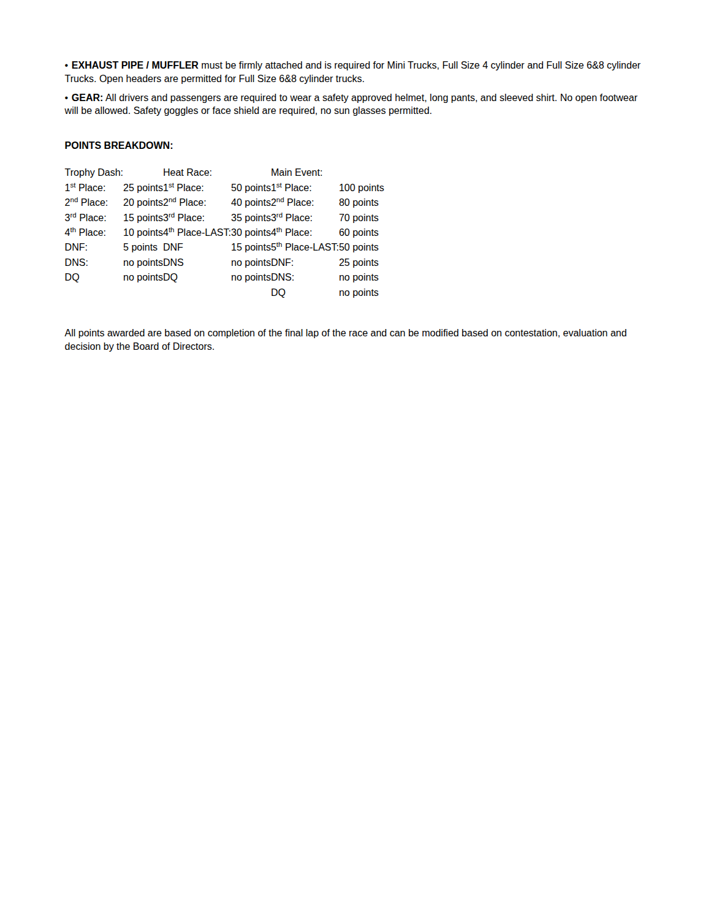•EXHAUST PIPE / MUFFLER must be firmly attached and is required for Mini Trucks, Full Size 4 cylinder and Full Size 6&8 cylinder Trucks. Open headers are permitted for Full Size 6&8 cylinder trucks.
•GEAR: All drivers and passengers are required to wear a safety approved helmet, long pants, and sleeved shirt. No open footwear will be allowed. Safety goggles or face shield are required, no sun glasses permitted.
POINTS BREAKDOWN:
| Trophy Dash: | | Heat Race: | | Main Event: | |
| 1 st Place: | 25 points | 1 st Place: | 50 points | 1 st Place: | 100 points |
| 2 nd Place: | 20 points | 2 nd Place: | 40 points | 2 nd Place: | 80 points |
| 3 rd Place: | 15 points | 3 rd Place: | 35 points | 3 rd Place: | 70 points |
| 4 th Place: | 10 points | 4 th Place-LAST: | 30 points | 4 th Place: | 60 points |
| DNF: | 5 points | DNF | 15 points | 5 th Place-LAST: | 50 points |
| DNS: | no points | DNS | no points | DNF: | 25 points |
| DQ | no points | DQ | no points | DNS: | no points |
| | | | | DQ | no points |
All points awarded are based on completion of the final lap of the race and can be modified based on contestation, evaluation and decision by the Board of Directors.